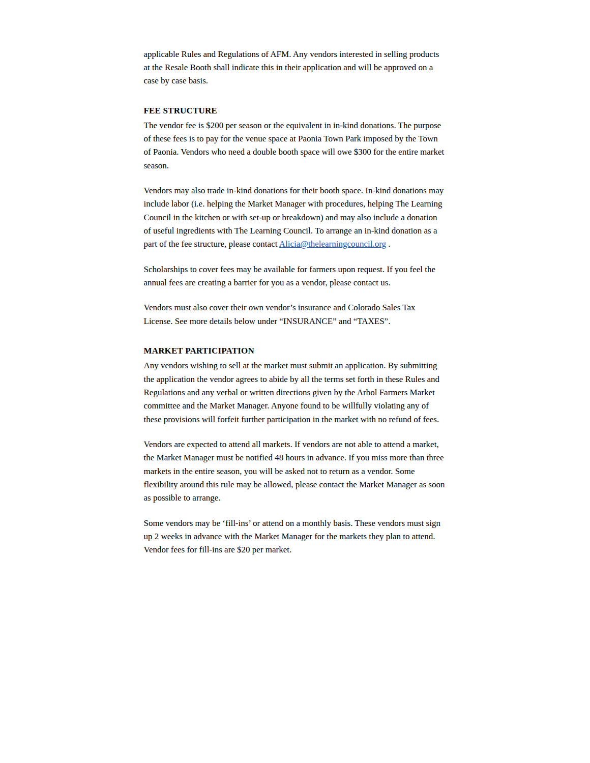applicable Rules and Regulations of AFM. Any vendors interested in selling products at the Resale Booth shall indicate this in their application and will be approved on a case by case basis.
FEE STRUCTURE
The vendor fee is $200 per season or the equivalent in in-kind donations. The purpose of these fees is to pay for the venue space at Paonia Town Park imposed by the Town of Paonia. Vendors who need a double booth space will owe $300 for the entire market season.
Vendors may also trade in-kind donations for their booth space. In-kind donations may include labor (i.e. helping the Market Manager with procedures, helping The Learning Council in the kitchen or with set-up or breakdown) and may also include a donation of useful ingredients with The Learning Council. To arrange an in-kind donation as a part of the fee structure, please contact Alicia@thelearningcouncil.org .
Scholarships to cover fees may be available for farmers upon request. If you feel the annual fees are creating a barrier for you as a vendor, please contact us.
Vendors must also cover their own vendor’s insurance and Colorado Sales Tax License. See more details below under “INSURANCE” and “TAXES”.
MARKET PARTICIPATION
Any vendors wishing to sell at the market must submit an application. By submitting the application the vendor agrees to abide by all the terms set forth in these Rules and Regulations and any verbal or written directions given by the Arbol Farmers Market committee and the Market Manager. Anyone found to be willfully violating any of these provisions will forfeit further participation in the market with no refund of fees.
Vendors are expected to attend all markets. If vendors are not able to attend a market, the Market Manager must be notified 48 hours in advance. If you miss more than three markets in the entire season, you will be asked not to return as a vendor. Some flexibility around this rule may be allowed, please contact the Market Manager as soon as possible to arrange.
Some vendors may be ‘fill-ins’ or attend on a monthly basis. These vendors must sign up 2 weeks in advance with the Market Manager for the markets they plan to attend. Vendor fees for fill-ins are $20 per market.